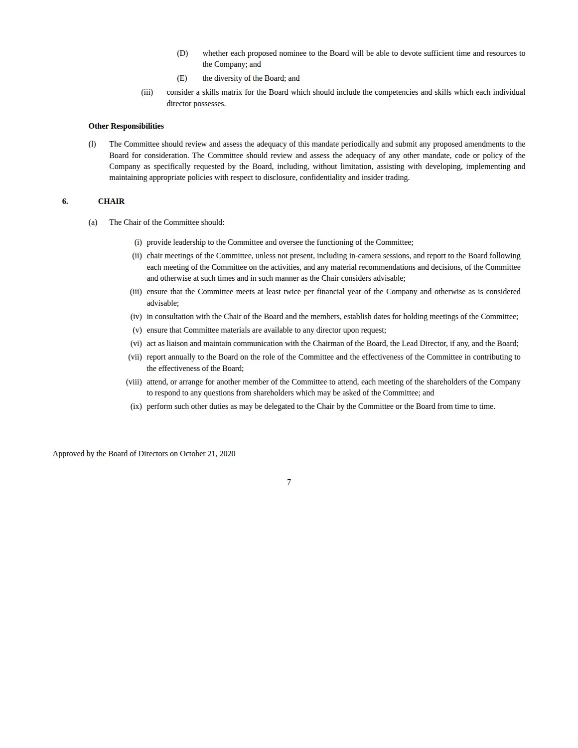(D) whether each proposed nominee to the Board will be able to devote sufficient time and resources to the Company; and
(E) the diversity of the Board; and
(iii) consider a skills matrix for the Board which should include the competencies and skills which each individual director possesses.
Other Responsibilities
(l) The Committee should review and assess the adequacy of this mandate periodically and submit any proposed amendments to the Board for consideration. The Committee should review and assess the adequacy of any other mandate, code or policy of the Company as specifically requested by the Board, including, without limitation, assisting with developing, implementing and maintaining appropriate policies with respect to disclosure, confidentiality and insider trading.
6. CHAIR
(a) The Chair of the Committee should:
(i) provide leadership to the Committee and oversee the functioning of the Committee;
(ii) chair meetings of the Committee, unless not present, including in-camera sessions, and report to the Board following each meeting of the Committee on the activities, and any material recommendations and decisions, of the Committee and otherwise at such times and in such manner as the Chair considers advisable;
(iii) ensure that the Committee meets at least twice per financial year of the Company and otherwise as is considered advisable;
(iv) in consultation with the Chair of the Board and the members, establish dates for holding meetings of the Committee;
(v) ensure that Committee materials are available to any director upon request;
(vi) act as liaison and maintain communication with the Chairman of the Board, the Lead Director, if any, and the Board;
(vii) report annually to the Board on the role of the Committee and the effectiveness of the Committee in contributing to the effectiveness of the Board;
(viii) attend, or arrange for another member of the Committee to attend, each meeting of the shareholders of the Company to respond to any questions from shareholders which may be asked of the Committee; and
(ix) perform such other duties as may be delegated to the Chair by the Committee or the Board from time to time.
Approved by the Board of Directors on October 21, 2020
7